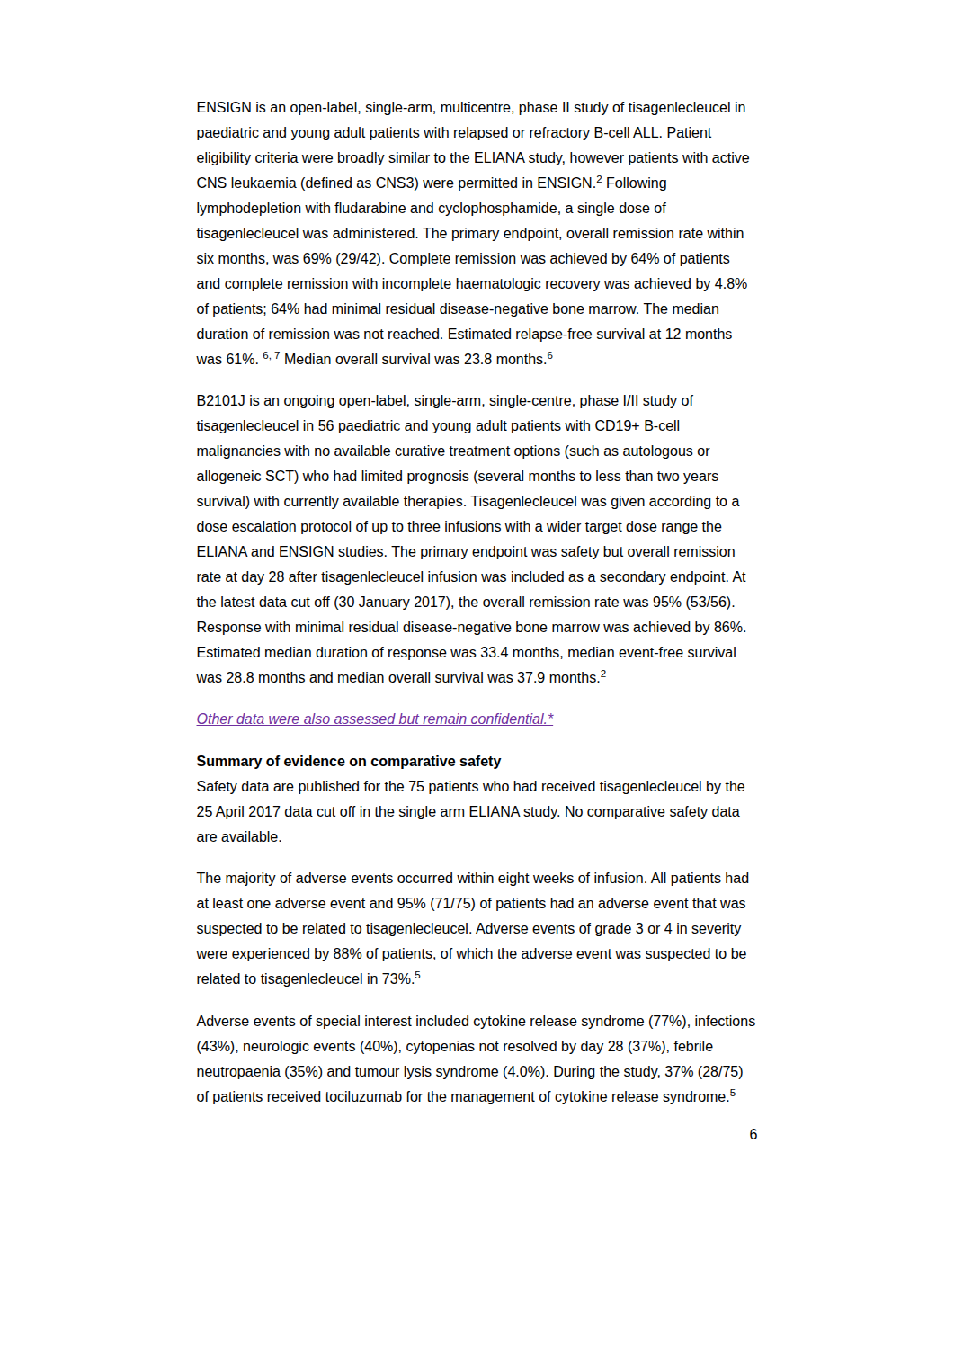ENSIGN is an open-label, single-arm, multicentre, phase II study of tisagenlecleucel in paediatric and young adult patients with relapsed or refractory B-cell ALL. Patient eligibility criteria were broadly similar to the ELIANA study, however patients with active CNS leukaemia (defined as CNS3) were permitted in ENSIGN.2 Following lymphodepletion with fludarabine and cyclophosphamide, a single dose of tisagenlecleucel was administered. The primary endpoint, overall remission rate within six months, was 69% (29/42). Complete remission was achieved by 64% of patients and complete remission with incomplete haematologic recovery was achieved by 4.8% of patients; 64% had minimal residual disease-negative bone marrow. The median duration of remission was not reached. Estimated relapse-free survival at 12 months was 61%. 6, 7 Median overall survival was 23.8 months.6
B2101J is an ongoing open-label, single-arm, single-centre, phase I/II study of tisagenlecleucel in 56 paediatric and young adult patients with CD19+ B-cell malignancies with no available curative treatment options (such as autologous or allogeneic SCT) who had limited prognosis (several months to less than two years survival) with currently available therapies. Tisagenlecleucel was given according to a dose escalation protocol of up to three infusions with a wider target dose range the ELIANA and ENSIGN studies. The primary endpoint was safety but overall remission rate at day 28 after tisagenlecleucel infusion was included as a secondary endpoint. At the latest data cut off (30 January 2017), the overall remission rate was 95% (53/56). Response with minimal residual disease-negative bone marrow was achieved by 86%. Estimated median duration of response was 33.4 months, median event-free survival was 28.8 months and median overall survival was 37.9 months.2
Other data were also assessed but remain confidential.*
Summary of evidence on comparative safety
Safety data are published for the 75 patients who had received tisagenlecleucel by the 25 April 2017 data cut off in the single arm ELIANA study. No comparative safety data are available.
The majority of adverse events occurred within eight weeks of infusion. All patients had at least one adverse event and 95% (71/75) of patients had an adverse event that was suspected to be related to tisagenlecleucel. Adverse events of grade 3 or 4 in severity were experienced by 88% of patients, of which the adverse event was suspected to be related to tisagenlecleucel in 73%.5
Adverse events of special interest included cytokine release syndrome (77%), infections (43%), neurologic events (40%), cytopenias not resolved by day 28 (37%), febrile neutropaenia (35%) and tumour lysis syndrome (4.0%). During the study, 37% (28/75) of patients received tociluzumab for the management of cytokine release syndrome.5
6